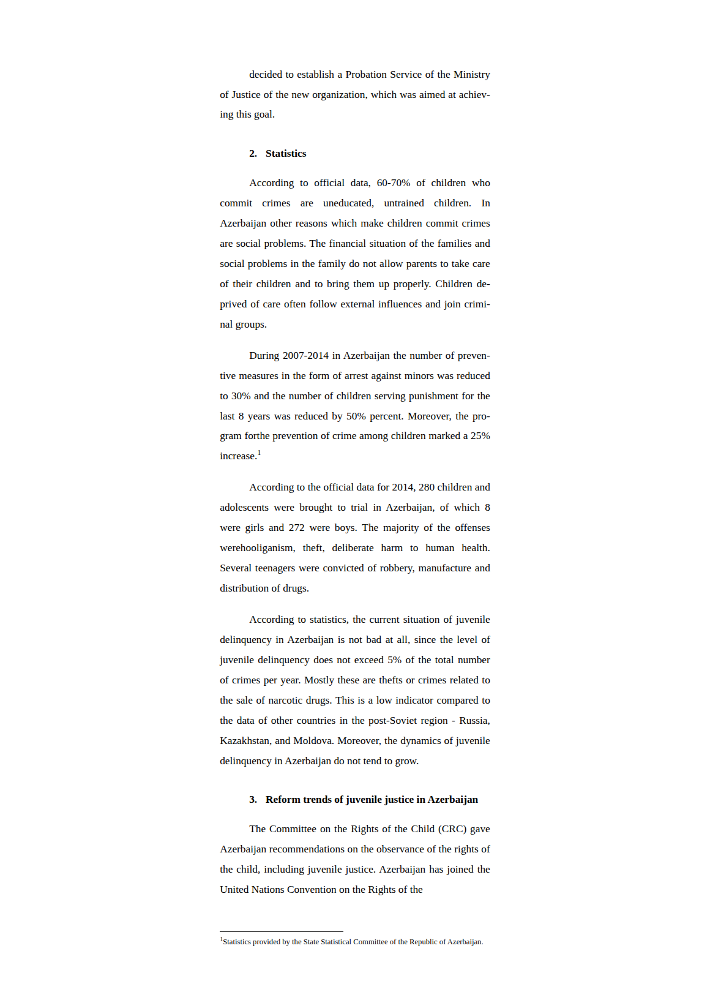decided to establish a Probation Service of the Ministry of Justice of the new organization, which was aimed at achieving this goal.
2. Statistics
According to official data, 60-70% of children who commit crimes are uneducated, untrained children. In Azerbaijan other reasons which make children commit crimes are social problems. The financial situation of the families and social problems in the family do not allow parents to take care of their children and to bring them up properly. Children deprived of care often follow external influences and join criminal groups.
During 2007-2014 in Azerbaijan the number of preventive measures in the form of arrest against minors was reduced to 30% and the number of children serving punishment for the last 8 years was reduced by 50% percent. Moreover, the program forthe prevention of crime among children marked a 25% increase.1
According to the official data for 2014, 280 children and adolescents were brought to trial in Azerbaijan, of which 8 were girls and 272 were boys. The majority of the offenses werehooliganism, theft, deliberate harm to human health. Several teenagers were convicted of robbery, manufacture and distribution of drugs.
According to statistics, the current situation of juvenile delinquency in Azerbaijan is not bad at all, since the level of juvenile delinquency does not exceed 5% of the total number of crimes per year. Mostly these are thefts or crimes related to the sale of narcotic drugs. This is a low indicator compared to the data of other countries in the post-Soviet region - Russia, Kazakhstan, and Moldova. Moreover, the dynamics of juvenile delinquency in Azerbaijan do not tend to grow.
3. Reform trends of juvenile justice in Azerbaijan
The Committee on the Rights of the Child (CRC) gave Azerbaijan recommendations on the observance of the rights of the child, including juvenile justice. Azerbaijan has joined the United Nations Convention on the Rights of the
1Statistics provided by the State Statistical Committee of the Republic of Azerbaijan.